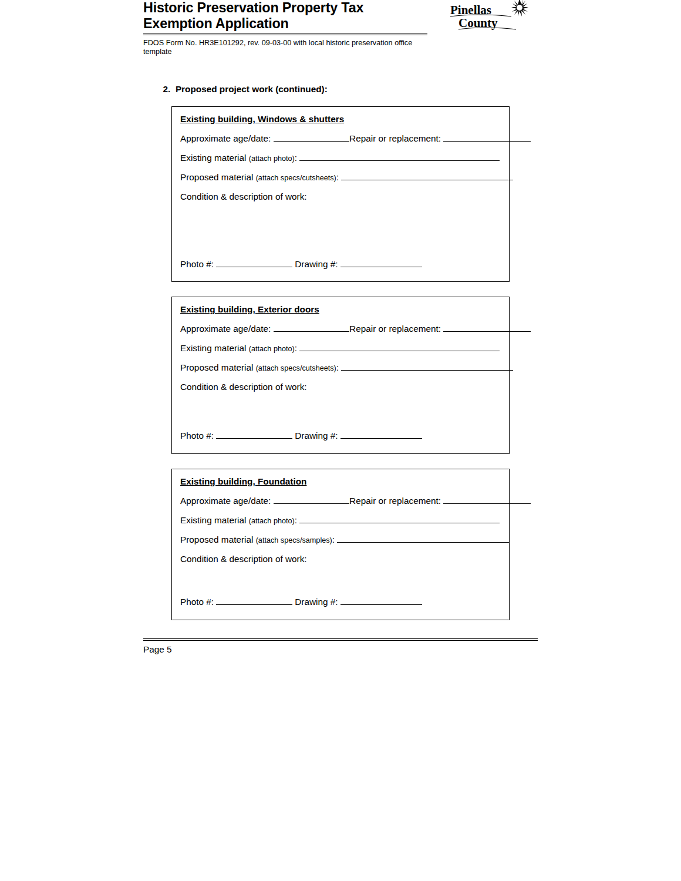Historic Preservation Property Tax Exemption Application
FDOS Form No. HR3E101292, rev. 09-03-00 with local historic preservation office template
Pinellas County
2. Proposed project work (continued):
Existing building, Windows & shutters
Approximate age/date: Repair or replacement:
Existing material (attach photo):
Proposed material (attach specs/cutsheets):
Condition & description of work:
Photo #: Drawing #:
Existing building, Exterior doors
Approximate age/date: Repair or replacement:
Existing material (attach photo):
Proposed material (attach specs/cutsheets):
Condition & description of work:
Photo #: Drawing #:
Existing building, Foundation
Approximate age/date: Repair or replacement:
Existing material (attach photo):
Proposed material (attach specs/samples):
Condition & description of work:
Photo #: Drawing #:
Page 5